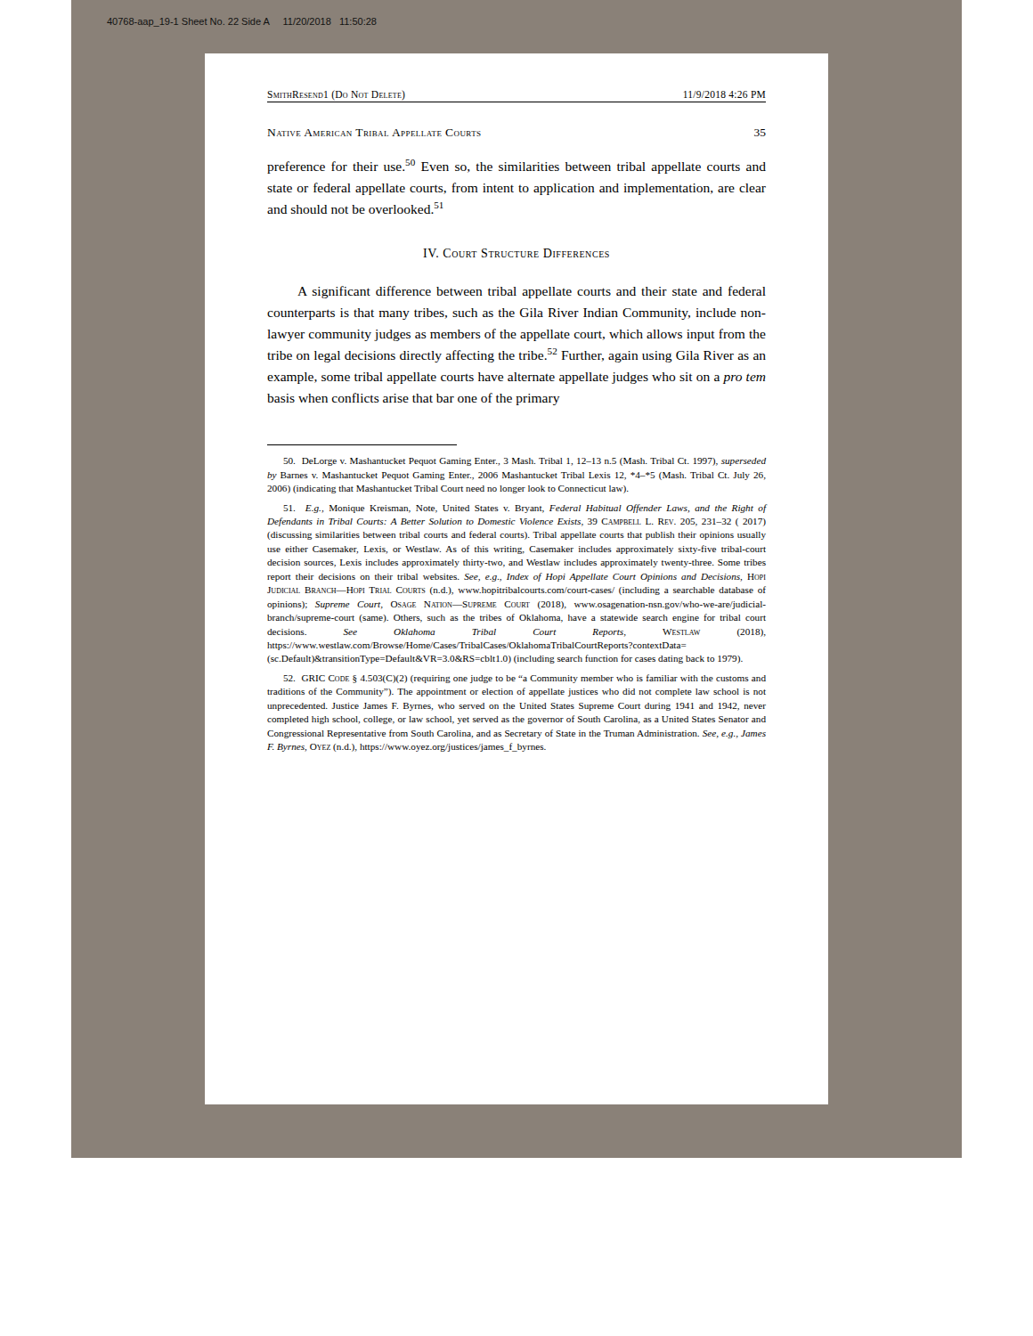40768-aap_19-1 Sheet No. 22 Side A 11/20/2018 11:50:28
40768-aap_19-1 Sheet No. 22 Side A 11/20/2018 11:50:28
SmithResend1 (Do Not Delete) 11/9/2018 4:26 PM
Native American Tribal Appellate Courts 35
preference for their use.50 Even so, the similarities between tribal appellate courts and state or federal appellate courts, from intent to application and implementation, are clear and should not be overlooked.51
IV. Court Structure Differences
A significant difference between tribal appellate courts and their state and federal counterparts is that many tribes, such as the Gila River Indian Community, include non-lawyer community judges as members of the appellate court, which allows input from the tribe on legal decisions directly affecting the tribe.52 Further, again using Gila River as an example, some tribal appellate courts have alternate appellate judges who sit on a pro tem basis when conflicts arise that bar one of the primary
50. DeLorge v. Mashantucket Pequot Gaming Enter., 3 Mash. Tribal 1, 12–13 n.5 (Mash. Tribal Ct. 1997), superseded by Barnes v. Mashantucket Pequot Gaming Enter., 2006 Mashantucket Tribal Lexis 12, *4–*5 (Mash. Tribal Ct. July 26, 2006) (indicating that Mashantucket Tribal Court need no longer look to Connecticut law).
51. E.g., Monique Kreisman, Note, United States v. Bryant, Federal Habitual Offender Laws, and the Right of Defendants in Tribal Courts: A Better Solution to Domestic Violence Exists, 39 Campbell L. Rev. 205, 231–32 ( 2017) (discussing similarities between tribal courts and federal courts). Tribal appellate courts that publish their opinions usually use either Casemaker, Lexis, or Westlaw. As of this writing, Casemaker includes approximately sixty-five tribal-court decision sources, Lexis includes approximately thirty-two, and Westlaw includes approximately twenty-three. Some tribes report their decisions on their tribal websites. See, e.g., Index of Hopi Appellate Court Opinions and Decisions, Hopi Judicial Branch—Hopi Trial Courts (n.d.), www.hopitribalcourts.com/court-cases/ (including a searchable database of opinions); Supreme Court, Osage Nation—Supreme Court (2018), www.osagenation-nsn.gov/who-we-are/judicial-branch/supreme-court (same). Others, such as the tribes of Oklahoma, have a statewide search engine for tribal court decisions. See Oklahoma Tribal Court Reports, Westlaw (2018), https://www.westlaw.com/Browse/Home/Cases/TribalCases/OklahomaTribalCourtReports?contextData=(sc.Default)&transitionType=Default&VR=3.0&RS=cblt1.0) (including search function for cases dating back to 1979).
52. GRIC Code § 4.503(C)(2) (requiring one judge to be “a Community member who is familiar with the customs and traditions of the Community”). The appointment or election of appellate justices who did not complete law school is not unprecedented. Justice James F. Byrnes, who served on the United States Supreme Court during 1941 and 1942, never completed high school, college, or law school, yet served as the governor of South Carolina, as a United States Senator and Congressional Representative from South Carolina, and as Secretary of State in the Truman Administration. See, e.g., James F. Byrnes, Oyez (n.d.), https://www.oyez.org/justices/james_f_byrnes.